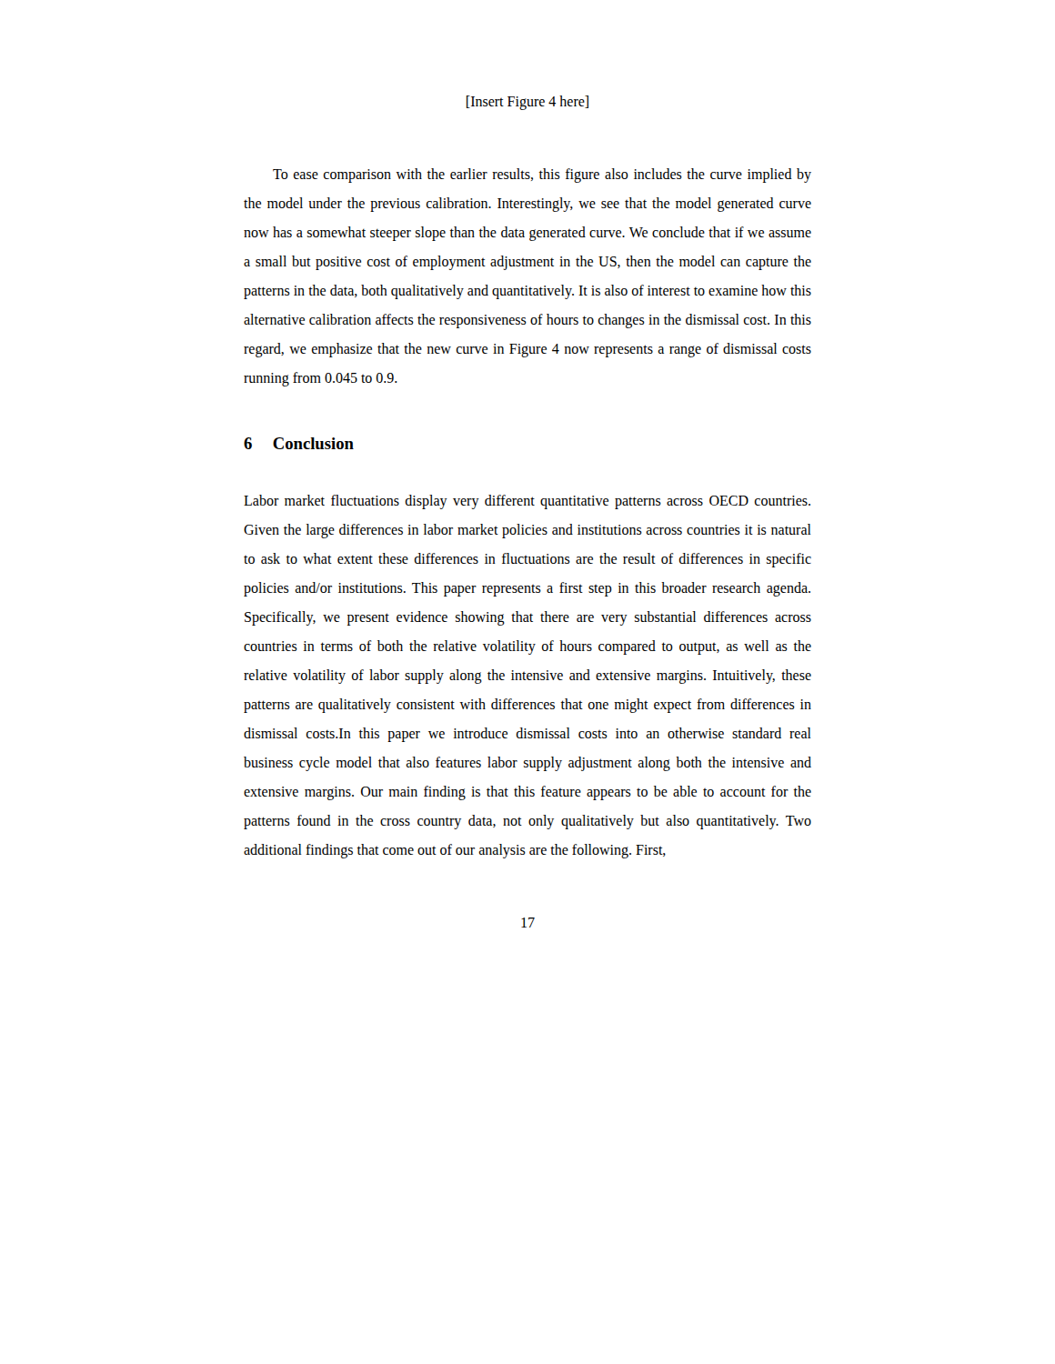[Insert Figure 4 here]
To ease comparison with the earlier results, this figure also includes the curve implied by the model under the previous calibration. Interestingly, we see that the model generated curve now has a somewhat steeper slope than the data generated curve. We conclude that if we assume a small but positive cost of employment adjustment in the US, then the model can capture the patterns in the data, both qualitatively and quantitatively. It is also of interest to examine how this alternative calibration affects the responsiveness of hours to changes in the dismissal cost. In this regard, we emphasize that the new curve in Figure 4 now represents a range of dismissal costs running from 0.045 to 0.9.
6 Conclusion
Labor market fluctuations display very different quantitative patterns across OECD countries. Given the large differences in labor market policies and institutions across countries it is natural to ask to what extent these differences in fluctuations are the result of differences in specific policies and/or institutions. This paper represents a first step in this broader research agenda. Specifically, we present evidence showing that there are very substantial differences across countries in terms of both the relative volatility of hours compared to output, as well as the relative volatility of labor supply along the intensive and extensive margins. Intuitively, these patterns are qualitatively consistent with differences that one might expect from differences in dismissal costs.In this paper we introduce dismissal costs into an otherwise standard real business cycle model that also features labor supply adjustment along both the intensive and extensive margins. Our main finding is that this feature appears to be able to account for the patterns found in the cross country data, not only qualitatively but also quantitatively. Two additional findings that come out of our analysis are the following. First,
17